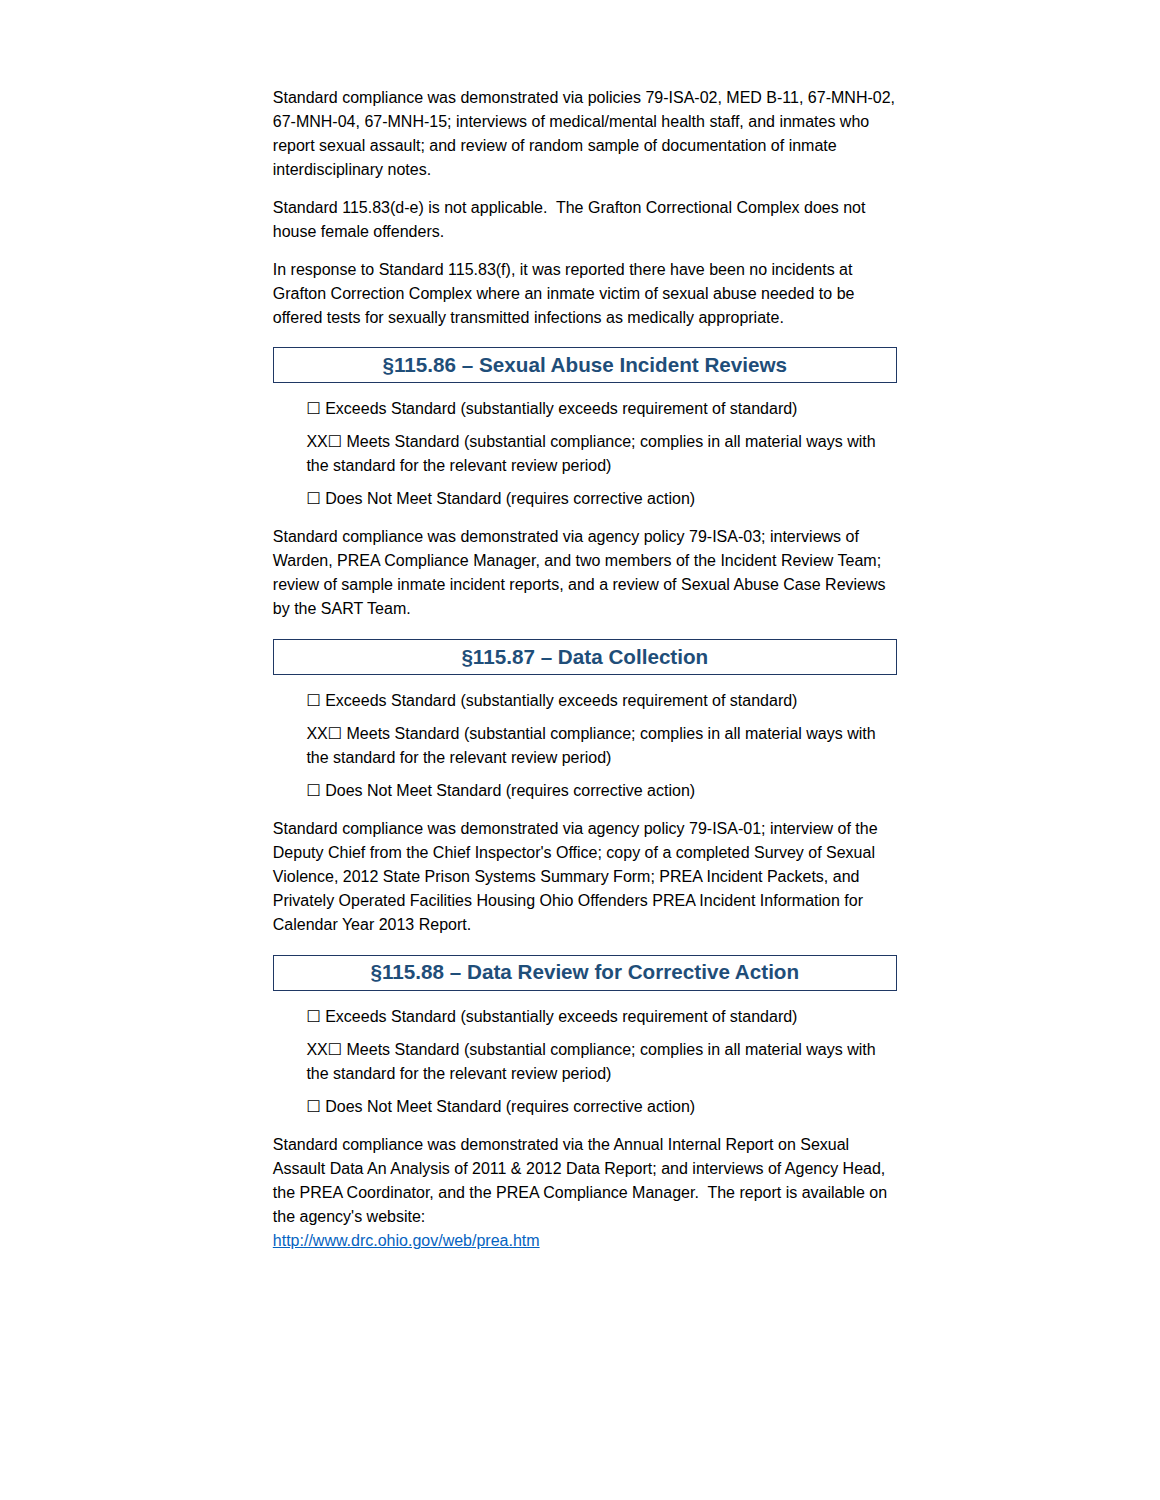Standard compliance was demonstrated via policies 79-ISA-02, MED B-11, 67-MNH-02, 67-MNH-04, 67-MNH-15; interviews of medical/mental health staff, and inmates who report sexual assault; and review of random sample of documentation of inmate interdisciplinary notes.
Standard 115.83(d-e) is not applicable. The Grafton Correctional Complex does not house female offenders.
In response to Standard 115.83(f), it was reported there have been no incidents at Grafton Correction Complex where an inmate victim of sexual abuse needed to be offered tests for sexually transmitted infections as medically appropriate.
§115.86 – Sexual Abuse Incident Reviews
☐ Exceeds Standard (substantially exceeds requirement of standard)
XX☐ Meets Standard (substantial compliance; complies in all material ways with the standard for the relevant review period)
☐ Does Not Meet Standard (requires corrective action)
Standard compliance was demonstrated via agency policy 79-ISA-03; interviews of Warden, PREA Compliance Manager, and two members of the Incident Review Team; review of sample inmate incident reports, and a review of Sexual Abuse Case Reviews by the SART Team.
§115.87 – Data Collection
☐ Exceeds Standard (substantially exceeds requirement of standard)
XX☐ Meets Standard (substantial compliance; complies in all material ways with the standard for the relevant review period)
☐ Does Not Meet Standard (requires corrective action)
Standard compliance was demonstrated via agency policy 79-ISA-01; interview of the Deputy Chief from the Chief Inspector's Office; copy of a completed Survey of Sexual Violence, 2012 State Prison Systems Summary Form; PREA Incident Packets, and Privately Operated Facilities Housing Ohio Offenders PREA Incident Information for Calendar Year 2013 Report.
§115.88 – Data Review for Corrective Action
☐ Exceeds Standard (substantially exceeds requirement of standard)
XX☐ Meets Standard (substantial compliance; complies in all material ways with the standard for the relevant review period)
☐ Does Not Meet Standard (requires corrective action)
Standard compliance was demonstrated via the Annual Internal Report on Sexual Assault Data An Analysis of 2011 & 2012 Data Report; and interviews of Agency Head, the PREA Coordinator, and the PREA Compliance Manager. The report is available on the agency's website:
http://www.drc.ohio.gov/web/prea.htm